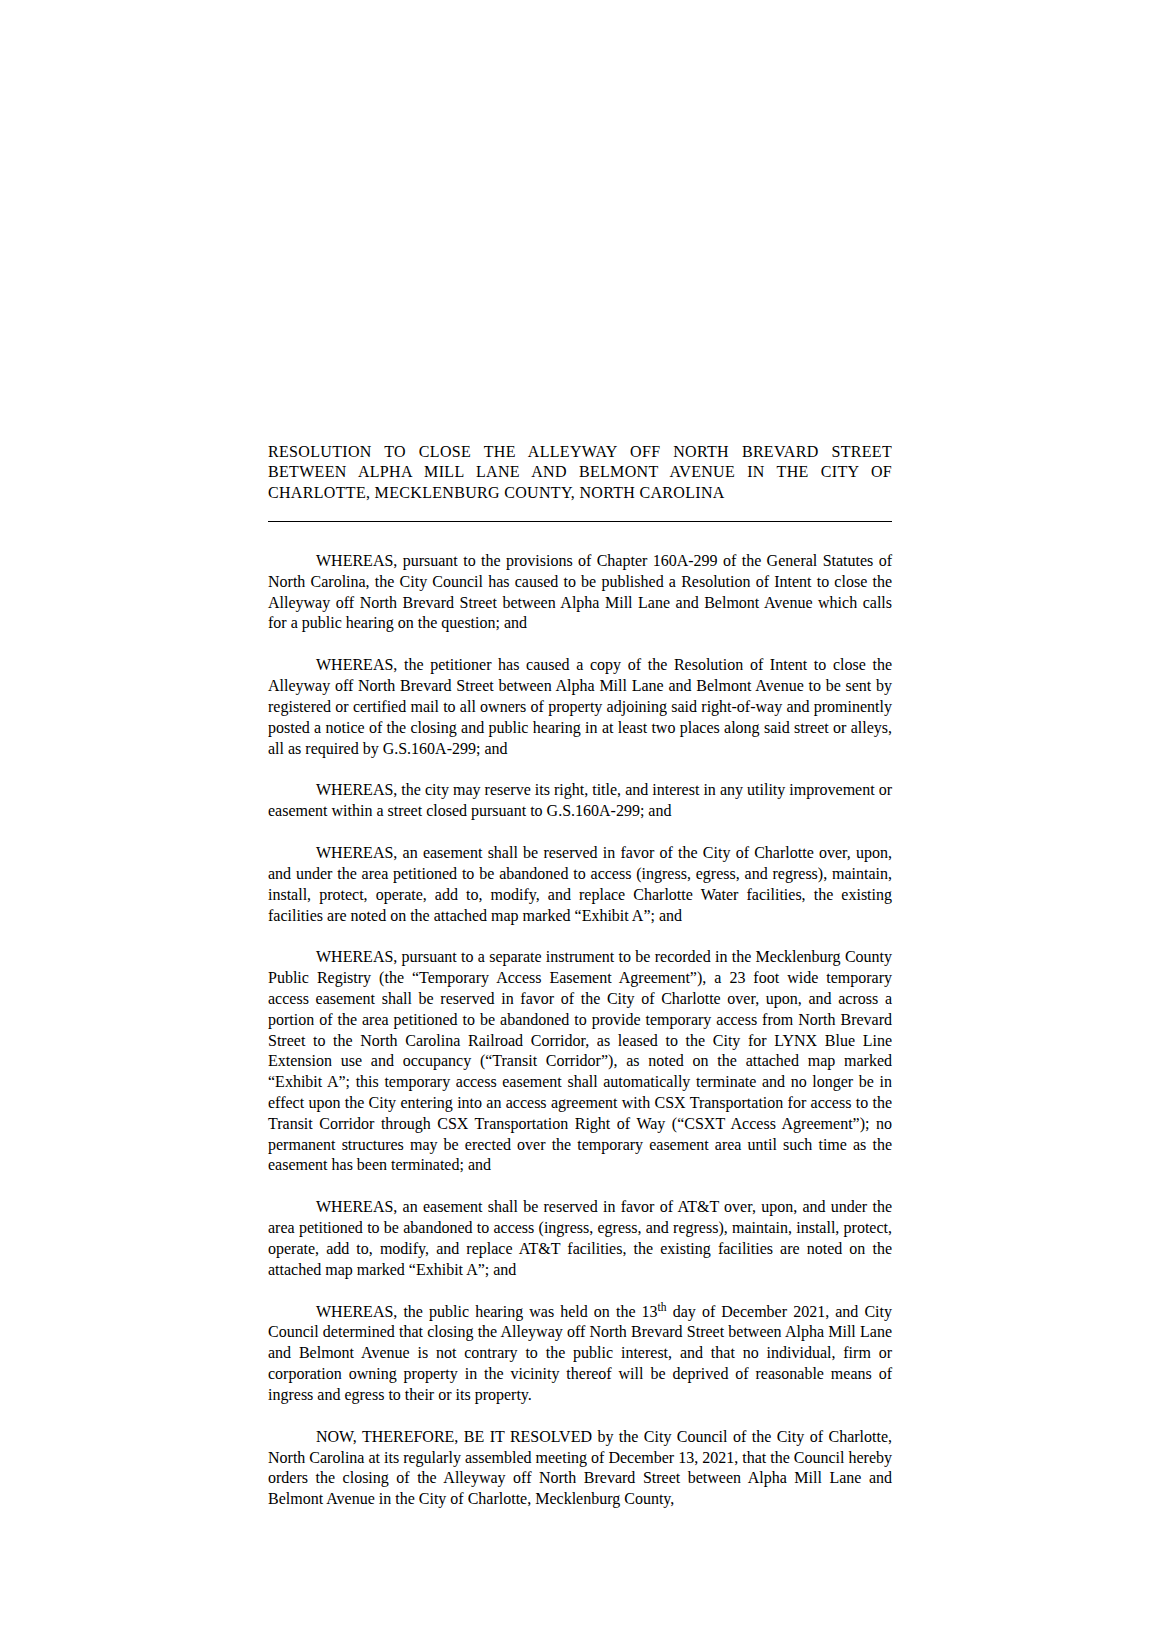Resolution to close the alleyway off North Brevard Street between Alpha Mill Lane and Belmont Avenue in the City of Charlotte, Mecklenburg County, North Carolina
WHEREAS, pursuant to the provisions of Chapter 160A-299 of the General Statutes of North Carolina, the City Council has caused to be published a Resolution of Intent to close the Alleyway off North Brevard Street between Alpha Mill Lane and Belmont Avenue which calls for a public hearing on the question; and
WHEREAS, the petitioner has caused a copy of the Resolution of Intent to close the Alleyway off North Brevard Street between Alpha Mill Lane and Belmont Avenue to be sent by registered or certified mail to all owners of property adjoining said right-of-way and prominently posted a notice of the closing and public hearing in at least two places along said street or alleys, all as required by G.S.160A-299; and
WHEREAS, the city may reserve its right, title, and interest in any utility improvement or easement within a street closed pursuant to G.S.160A-299; and
WHEREAS, an easement shall be reserved in favor of the City of Charlotte over, upon, and under the area petitioned to be abandoned to access (ingress, egress, and regress), maintain, install, protect, operate, add to, modify, and replace Charlotte Water facilities, the existing facilities are noted on the attached map marked “Exhibit A”; and
WHEREAS, pursuant to a separate instrument to be recorded in the Mecklenburg County Public Registry (the “Temporary Access Easement Agreement”), a 23 foot wide temporary access easement shall be reserved in favor of the City of Charlotte over, upon, and across a portion of the area petitioned to be abandoned to provide temporary access from North Brevard Street to the North Carolina Railroad Corridor, as leased to the City for LYNX Blue Line Extension use and occupancy (“Transit Corridor”), as noted on the attached map marked “Exhibit A”; this temporary access easement shall automatically terminate and no longer be in effect upon the City entering into an access agreement with CSX Transportation for access to the Transit Corridor through CSX Transportation Right of Way (“CSXT Access Agreement”); no permanent structures may be erected over the temporary easement area until such time as the easement has been terminated; and
WHEREAS, an easement shall be reserved in favor of AT&T over, upon, and under the area petitioned to be abandoned to access (ingress, egress, and regress), maintain, install, protect, operate, add to, modify, and replace AT&T facilities, the existing facilities are noted on the attached map marked “Exhibit A”; and
WHEREAS, the public hearing was held on the 13th day of December 2021, and City Council determined that closing the Alleyway off North Brevard Street between Alpha Mill Lane and Belmont Avenue is not contrary to the public interest, and that no individual, firm or corporation owning property in the vicinity thereof will be deprived of reasonable means of ingress and egress to their or its property.
NOW, THEREFORE, BE IT RESOLVED by the City Council of the City of Charlotte, North Carolina at its regularly assembled meeting of December 13, 2021, that the Council hereby orders the closing of the Alleyway off North Brevard Street between Alpha Mill Lane and Belmont Avenue in the City of Charlotte, Mecklenburg County,